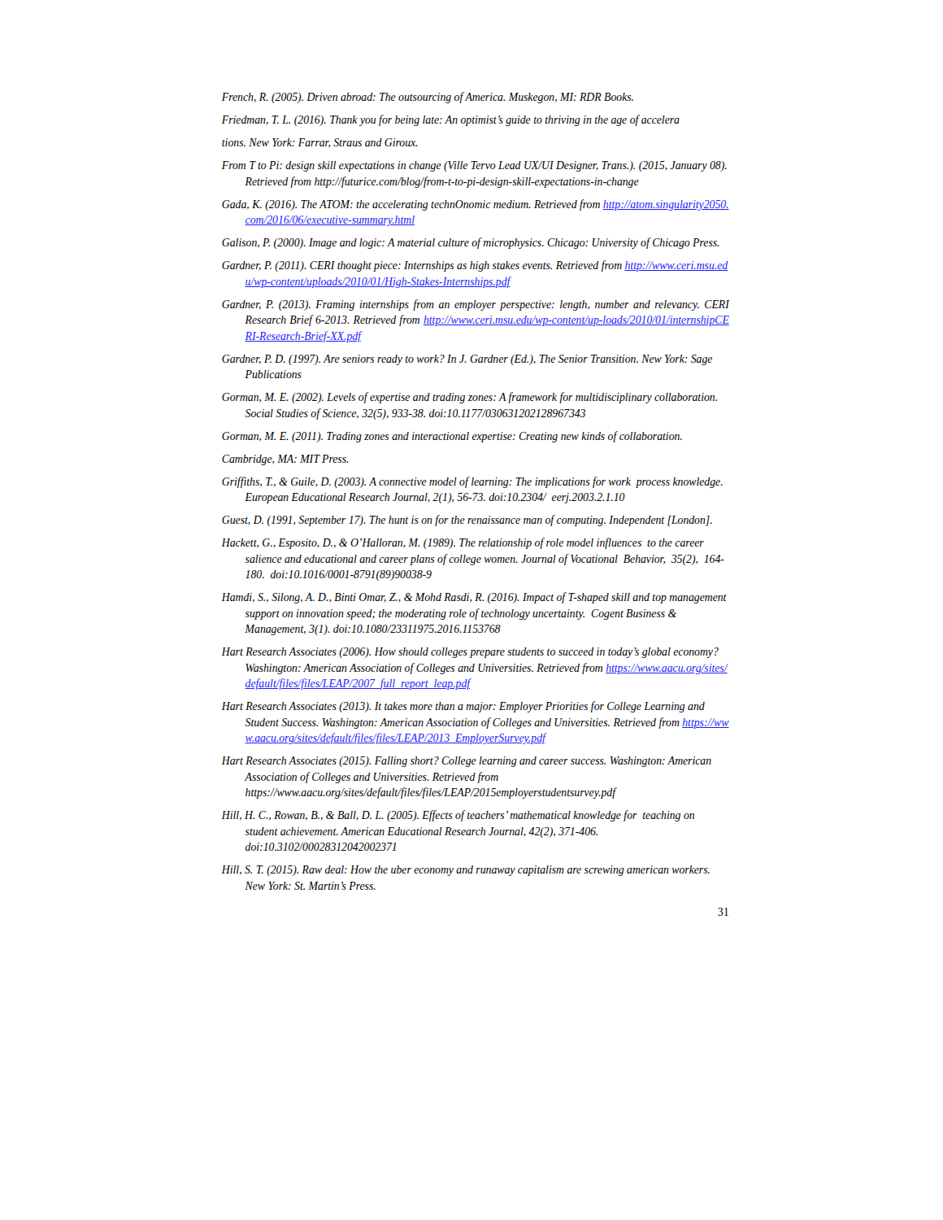French, R. (2005). Driven abroad: The outsourcing of America. Muskegon, MI: RDR Books.
Friedman, T. L. (2016). Thank you for being late: An optimist’s guide to thriving in the age of accelera
tions. New York: Farrar, Straus and Giroux.
From T to Pi: design skill expectations in change (Ville Tervo Lead UX/UI Designer, Trans.). (2015, January 08). Retrieved from http://futurice.com/blog/from-t-to-pi-design-skill-expectations-in-change
Gada, K. (2016). The ATOM: the accelerating technOnomic medium. Retrieved from http://atom.singularity2050.com/2016/06/executive-summary.html
Galison, P. (2000). Image and logic: A material culture of microphysics. Chicago: University of Chicago Press.
Gardner, P. (2011). CERI thought piece: Internships as high stakes events. Retrieved from http://www.ceri.msu.edu/wp-content/uploads/2010/01/High-Stakes-Internships.pdf
Gardner, P. (2013). Framing internships from an employer perspective: length, number and relevancy. CERI Research Brief 6-2013. Retrieved from http://www.ceri.msu.edu/wp-content/up-loads/2010/01/internshipCERI-Research-Brief-XX.pdf
Gardner, P. D. (1997). Are seniors ready to work? In J. Gardner (Ed.), The Senior Transition. New York: Sage Publications
Gorman, M. E. (2002). Levels of expertise and trading zones: A framework for multidisciplinary collaboration. Social Studies of Science, 32(5), 933-38. doi:10.1177/030631202128967343
Gorman, M. E. (2011). Trading zones and interactional expertise: Creating new kinds of collaboration.
Cambridge, MA: MIT Press.
Griffiths, T., & Guile, D. (2003). A connective model of learning: The implications for work process knowledge. European Educational Research Journal, 2(1), 56-73. doi:10.2304/ eerj.2003.2.1.10
Guest, D. (1991, September 17). The hunt is on for the renaissance man of computing. Independent [London].
Hackett, G., Esposito, D., & O’Halloran, M. (1989). The relationship of role model influences to the career salience and educational and career plans of college women. Journal of Vocational Behavior, 35(2), 164-180. doi:10.1016/0001-8791(89)90038-9
Hamdi, S., Silong, A. D., Binti Omar, Z., & Mohd Rasdi, R. (2016). Impact of T-shaped skill and top management support on innovation speed; the moderating role of technology uncertainty. Cogent Business & Management, 3(1). doi:10.1080/23311975.2016.1153768
Hart Research Associates (2006). How should colleges prepare students to succeed in today’s global economy? Washington: American Association of Colleges and Universities. Retrieved from https://www.aacu.org/sites/default/files/files/LEAP/2007_full_report_leap.pdf
Hart Research Associates (2013). It takes more than a major: Employer Priorities for College Learning and Student Success. Washington: American Association of Colleges and Universities. Retrieved from https://www.aacu.org/sites/default/files/files/LEAP/2013_EmployerSurvey.pdf
Hart Research Associates (2015). Falling short? College learning and career success. Washington: American Association of Colleges and Universities. Retrieved from https://www.aacu.org/sites/default/files/files/LEAP/2015employerstudentsurvey.pdf
Hill, H. C., Rowan, B., & Ball, D. L. (2005). Effects of teachers’ mathematical knowledge for teaching on student achievement. American Educational Research Journal, 42(2), 371-406. doi:10.3102/00028312042002371
Hill, S. T. (2015). Raw deal: How the uber economy and runaway capitalism are screwing american workers. New York: St. Martin’s Press.
31